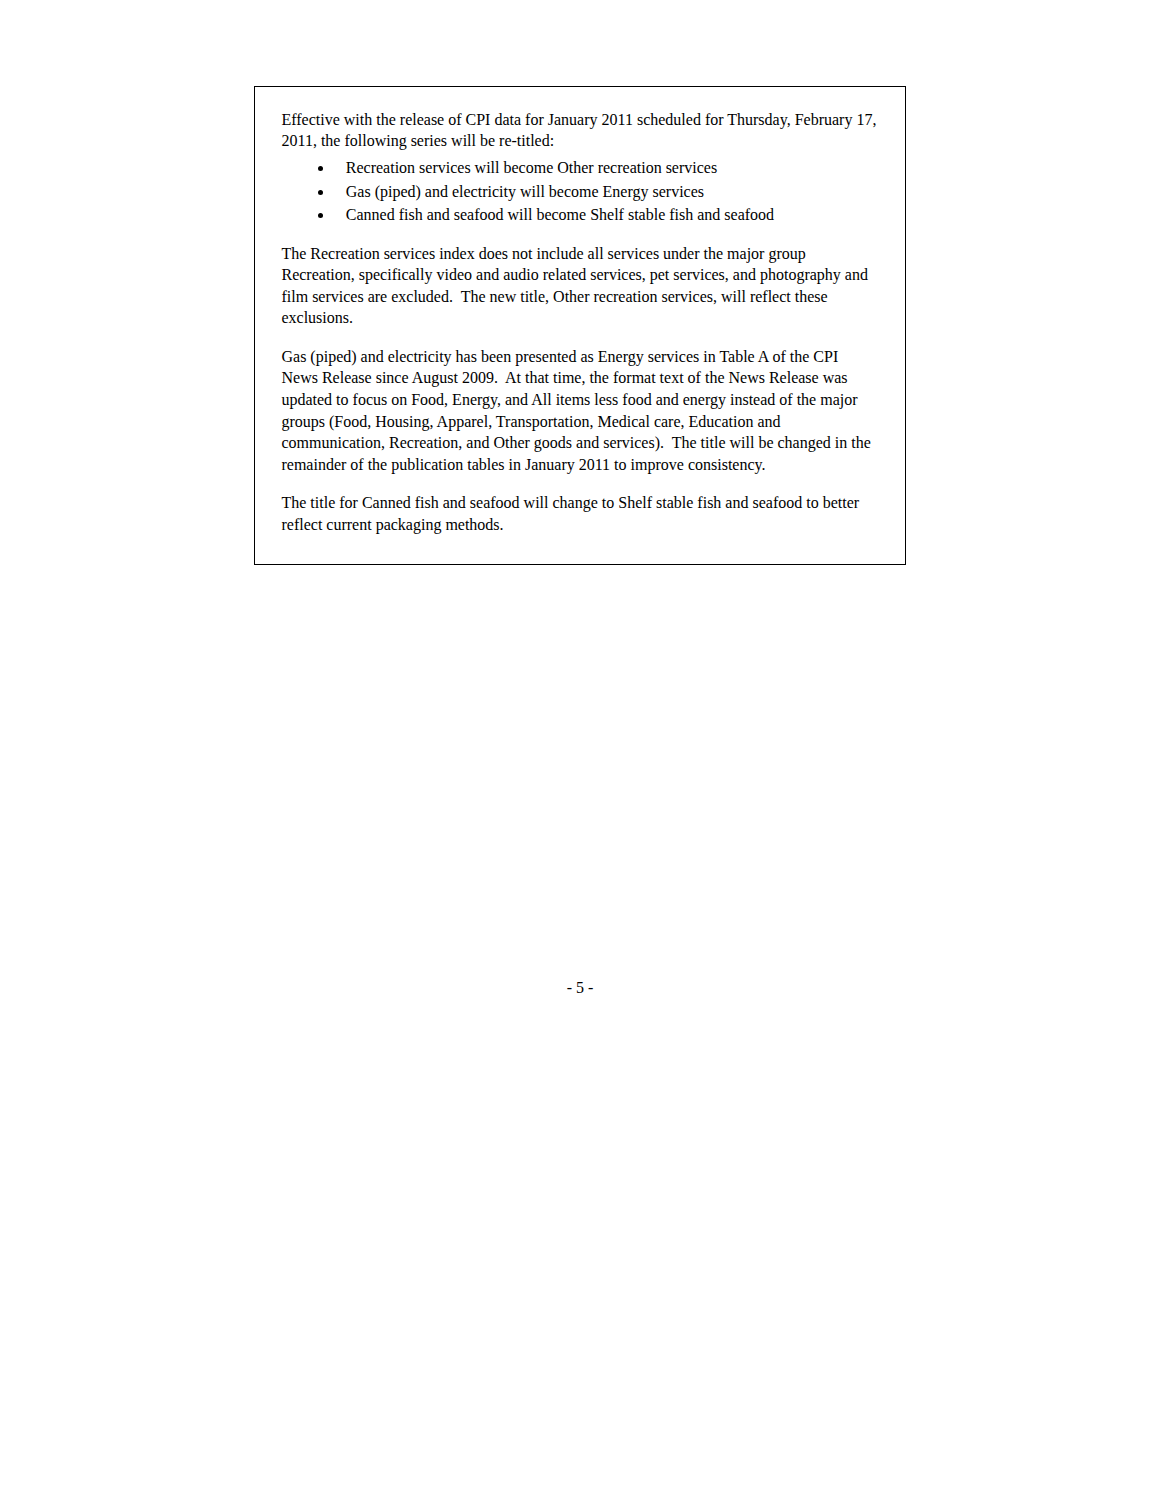Effective with the release of CPI data for January 2011 scheduled for Thursday, February 17, 2011, the following series will be re-titled:
Recreation services will become Other recreation services
Gas (piped) and electricity will become Energy services
Canned fish and seafood will become Shelf stable fish and seafood
The Recreation services index does not include all services under the major group Recreation, specifically video and audio related services, pet services, and photography and film services are excluded. The new title, Other recreation services, will reflect these exclusions.
Gas (piped) and electricity has been presented as Energy services in Table A of the CPI News Release since August 2009. At that time, the format text of the News Release was updated to focus on Food, Energy, and All items less food and energy instead of the major groups (Food, Housing, Apparel, Transportation, Medical care, Education and communication, Recreation, and Other goods and services). The title will be changed in the remainder of the publication tables in January 2011 to improve consistency.
The title for Canned fish and seafood will change to Shelf stable fish and seafood to better reflect current packaging methods.
- 5 -